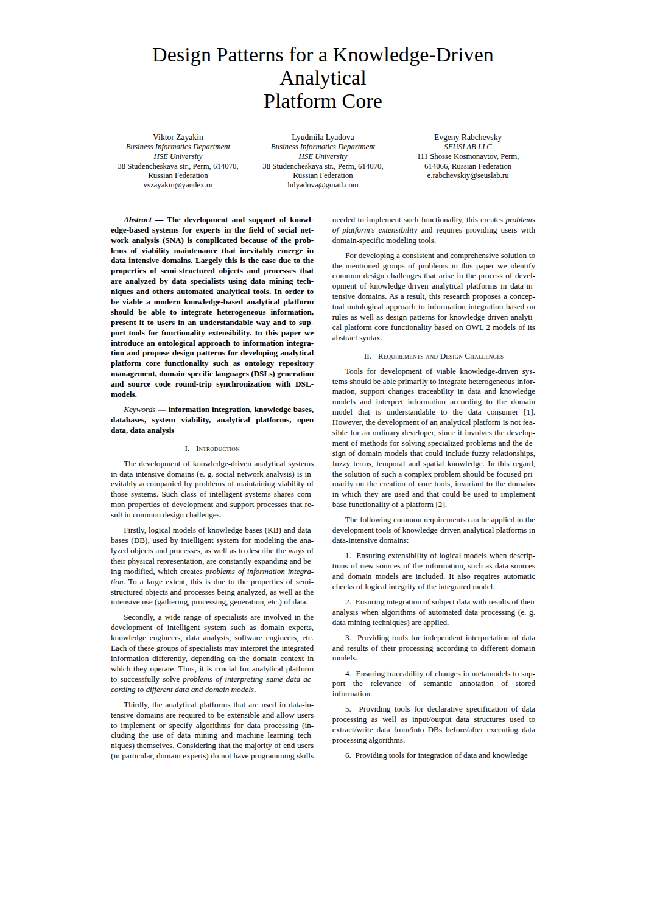Design Patterns for a Knowledge-Driven Analytical
Platform Core
Viktor Zayakin
Business Informatics Department
HSE University
38 Studencheskaya str., Perm, 614070,
Russian Federation
vszayakin@yandex.ru
Lyudmila Lyadova
Business Informatics Department
HSE University
38 Studencheskaya str., Perm, 614070,
Russian Federation
lnlyadova@gmail.com
Evgeny Rabchevsky
SEUSLAB LLC
111 Shosse Kosmonavtov, Perm,
614066, Russian Federation
e.rabchevskiy@seuslab.ru
Abstract — The development and support of knowledge-based systems for experts in the field of social network analysis (SNA) is complicated because of the problems of viability maintenance that inevitably emerge in data intensive domains. Largely this is the case due to the properties of semi-structured objects and processes that are analyzed by data specialists using data mining techniques and others automated analytical tools. In order to be viable a modern knowledge-based analytical platform should be able to integrate heterogeneous information, present it to users in an understandable way and to support tools for functionality extensibility. In this paper we introduce an ontological approach to information integration and propose design patterns for developing analytical platform core functionality such as ontology repository management, domain-specific languages (DSLs) generation and source code round-trip synchronization with DSL-models.
Keywords — information integration, knowledge bases, databases, system viability, analytical platforms, open data, data analysis
I. Introduction
The development of knowledge-driven analytical systems in data-intensive domains (e. g. social network analysis) is inevitably accompanied by problems of maintaining viability of those systems. Such class of intelligent systems shares common properties of development and support processes that result in common design challenges.
Firstly, logical models of knowledge bases (KB) and databases (DB), used by intelligent system for modeling the analyzed objects and processes, as well as to describe the ways of their physical representation, are constantly expanding and being modified, which creates problems of information integration. To a large extent, this is due to the properties of semi-structured objects and processes being analyzed, as well as the intensive use (gathering, processing, generation, etc.) of data.
Secondly, a wide range of specialists are involved in the development of intelligent system such as domain experts, knowledge engineers, data analysts, software engineers, etc. Each of these groups of specialists may interpret the integrated information differently, depending on the domain context in which they operate. Thus, it is crucial for analytical platform to successfully solve problems of interpreting same data according to different data and domain models.
Thirdly, the analytical platforms that are used in data-intensive domains are required to be extensible and allow users to implement or specify algorithms for data processing (including the use of data mining and machine learning techniques) themselves. Considering that the majority of end users (in particular, domain experts) do not have programming skills needed to implement such functionality, this creates problems of platform's extensibility and requires providing users with domain-specific modeling tools.
For developing a consistent and comprehensive solution to the mentioned groups of problems in this paper we identify common design challenges that arise in the process of development of knowledge-driven analytical platforms in data-intensive domains. As a result, this research proposes a conceptual ontological approach to information integration based on rules as well as design patterns for knowledge-driven analytical platform core functionality based on OWL 2 models of its abstract syntax.
II. Requirements and Design Challenges
Tools for development of viable knowledge-driven systems should be able primarily to integrate heterogeneous information, support changes traceability in data and knowledge models and interpret information according to the domain model that is understandable to the data consumer [1]. However, the development of an analytical platform is not feasible for an ordinary developer, since it involves the development of methods for solving specialized problems and the design of domain models that could include fuzzy relationships, fuzzy terms, temporal and spatial knowledge. In this regard, the solution of such a complex problem should be focused primarily on the creation of core tools, invariant to the domains in which they are used and that could be used to implement base functionality of a platform [2].
The following common requirements can be applied to the development tools of knowledge-driven analytical platforms in data-intensive domains:
1. Ensuring extensibility of logical models when descriptions of new sources of the information, such as data sources and domain models are included. It also requires automatic checks of logical integrity of the integrated model.
2. Ensuring integration of subject data with results of their analysis when algorithms of automated data processing (e. g. data mining techniques) are applied.
3. Providing tools for independent interpretation of data and results of their processing according to different domain models.
4. Ensuring traceability of changes in metamodels to support the relevance of semantic annotation of stored information.
5. Providing tools for declarative specification of data processing as well as input/output data structures used to extract/write data from/into DBs before/after executing data processing algorithms.
6. Providing tools for integration of data and knowledge